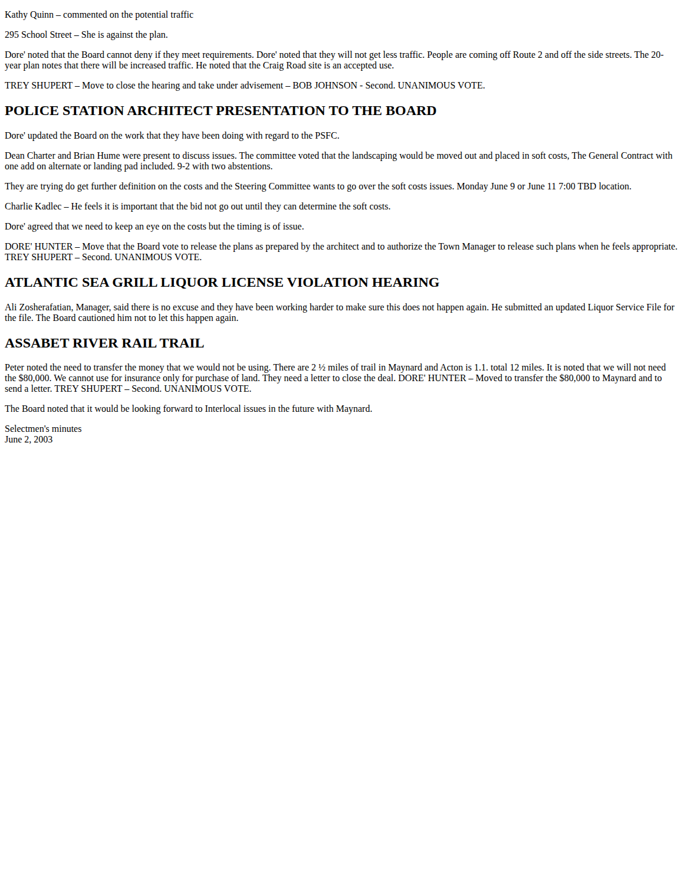Kathy Quinn – commented on the potential traffic
295 School Street – She is against the plan.
Dore' noted that the Board cannot deny if they meet requirements. Dore' noted that they will not get less traffic. People are coming off Route 2 and off the side streets. The 20-year plan notes that there will be increased traffic. He noted that the Craig Road site is an accepted use.
TREY SHUPERT – Move to close the hearing and take under advisement – BOB JOHNSON - Second. UNANIMOUS VOTE.
POLICE STATION ARCHITECT PRESENTATION TO THE BOARD
Dore' updated the Board on the work that they have been doing with regard to the PSFC.
Dean Charter and Brian Hume were present to discuss issues. The committee voted that the landscaping would be moved out and placed in soft costs, The General Contract with one add on alternate or landing pad included. 9-2 with two abstentions.
They are trying do get further definition on the costs and the Steering Committee wants to go over the soft costs issues. Monday June 9 or June 11 7:00 TBD location.
Charlie Kadlec – He feels it is important that the bid not go out until they can determine the soft costs.
Dore' agreed that we need to keep an eye on the costs but the timing is of issue.
DORE' HUNTER – Move that the Board vote to release the plans as prepared by the architect and to authorize the Town Manager to release such plans when he feels appropriate. TREY SHUPERT – Second. UNANIMOUS VOTE.
ATLANTIC SEA GRILL LIQUOR LICENSE VIOLATION HEARING
Ali Zosherafatian, Manager, said there is no excuse and they have been working harder to make sure this does not happen again. He submitted an updated Liquor Service File for the file. The Board cautioned him not to let this happen again.
ASSABET RIVER RAIL TRAIL
Peter noted the need to transfer the money that we would not be using. There are 2 ½ miles of trail in Maynard and Acton is 1.1. total 12 miles. It is noted that we will not need the $80,000. We cannot use for insurance only for purchase of land. They need a letter to close the deal. DORE' HUNTER – Moved to transfer the $80,000 to Maynard and to send a letter. TREY SHUPERT – Second. UNANIMOUS VOTE.
The Board noted that it would be looking forward to Interlocal issues in the future with Maynard.
Selectmen's minutes
June 2, 2003